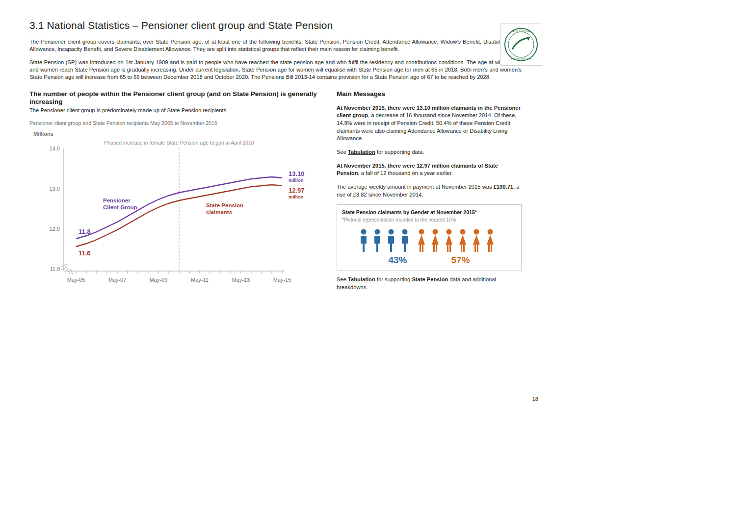NATIONAL STATISTICS
3.1 National Statistics – Pensioner client group and State Pension
The Pensioner client group covers claimants, over State Pension age, of at least one of the following benefits: State Pension, Pension Credit, Attendance Allowance, Widow’s Benefit, Disability Living Allowance, Incapacity Benefit, and Severe Disablement Allowance. They are split into statistical groups that reflect their main reason for claiming benefit.
State Pension (SP) was introduced on 1st January 1909 and is paid to people who have reached the state pension age and who fulfil the residency and contributions conditions. The age at which men and women reach State Pension age is gradually increasing. Under current legislation, State Pension age for women will equalise with State Pension age for men at 65 in 2018. Both men’s and women’s State Pension age will increase from 65 to 66 between December 2018 and October 2020. The Pensions Bill 2013-14 contains provision for a State Pension age of 67 to be reached by 2028.
The number of people within the Pensioner client group (and on State Pension) is generally increasing
The Pensioner client group is predominately made up of State Pension recipients
Pensioner client group and State Pension recipients May 2005 to November 2015
Millions 14.0 13.0 12.0 11.0 May-05 May-07 May-09 May-11 May-13 May-15 Phased increase in female State Pension age began in April 2010 11.8 11.6 Pensioner Client Group State Pension claimants 13.10 million 12.97 million
Main Messages
At November 2015, there were 13.10 million claimants in the Pensioner client group, a decrease of 16 thousand since November 2014. Of these, 14.9% were in receipt of Pension Credit. 50.4% of these Pension Credit claimants were also claiming Attendance Allowance or Disability Living Allowance.
See Tabulation for supporting data.
At November 2015, there were 12.97 million claimants of State Pension, a fall of 12 thousand on a year earlier.
The average weekly amount in payment at November 2015 was £130.71, a rise of £3.82 since November 2014.
State Pension claimants by Gender at November 2015*
*Pictorial representation rounded to the nearest 10%
43% 57%
See Tabulation for supporting State Pension data and additional breakdowns.
18